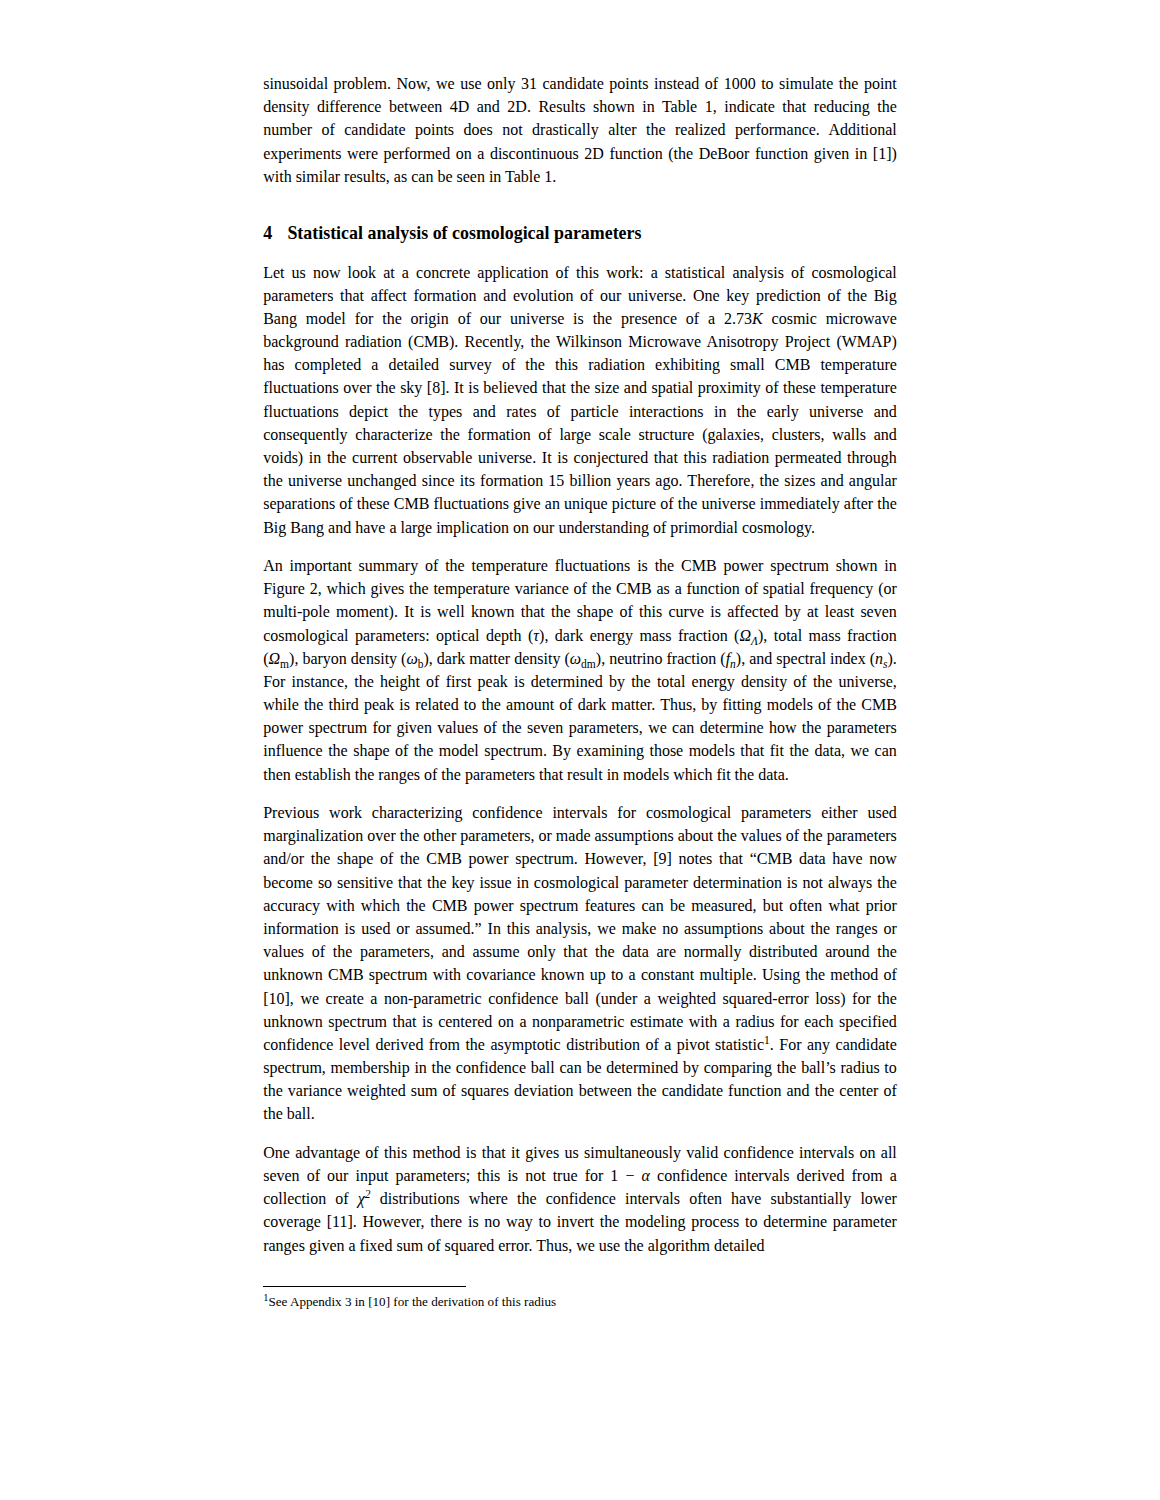sinusoidal problem. Now, we use only 31 candidate points instead of 1000 to simulate the point density difference between 4D and 2D. Results shown in Table 1, indicate that reducing the number of candidate points does not drastically alter the realized performance. Additional experiments were performed on a discontinuous 2D function (the DeBoor function given in [1]) with similar results, as can be seen in Table 1.
4 Statistical analysis of cosmological parameters
Let us now look at a concrete application of this work: a statistical analysis of cosmological parameters that affect formation and evolution of our universe. One key prediction of the Big Bang model for the origin of our universe is the presence of a 2.73K cosmic microwave background radiation (CMB). Recently, the Wilkinson Microwave Anisotropy Project (WMAP) has completed a detailed survey of the this radiation exhibiting small CMB temperature fluctuations over the sky [8]. It is believed that the size and spatial proximity of these temperature fluctuations depict the types and rates of particle interactions in the early universe and consequently characterize the formation of large scale structure (galaxies, clusters, walls and voids) in the current observable universe. It is conjectured that this radiation permeated through the universe unchanged since its formation 15 billion years ago. Therefore, the sizes and angular separations of these CMB fluctuations give an unique picture of the universe immediately after the Big Bang and have a large implication on our understanding of primordial cosmology.
An important summary of the temperature fluctuations is the CMB power spectrum shown in Figure 2, which gives the temperature variance of the CMB as a function of spatial frequency (or multi-pole moment). It is well known that the shape of this curve is affected by at least seven cosmological parameters: optical depth (τ), dark energy mass fraction (ΩΛ), total mass fraction (Ωm), baryon density (ωb), dark matter density (ωdm), neutrino fraction (fn), and spectral index (ns). For instance, the height of first peak is determined by the total energy density of the universe, while the third peak is related to the amount of dark matter. Thus, by fitting models of the CMB power spectrum for given values of the seven parameters, we can determine how the parameters influence the shape of the model spectrum. By examining those models that fit the data, we can then establish the ranges of the parameters that result in models which fit the data.
Previous work characterizing confidence intervals for cosmological parameters either used marginalization over the other parameters, or made assumptions about the values of the parameters and/or the shape of the CMB power spectrum. However, [9] notes that “CMB data have now become so sensitive that the key issue in cosmological parameter determination is not always the accuracy with which the CMB power spectrum features can be measured, but often what prior information is used or assumed.” In this analysis, we make no assumptions about the ranges or values of the parameters, and assume only that the data are normally distributed around the unknown CMB spectrum with covariance known up to a constant multiple. Using the method of [10], we create a non-parametric confidence ball (under a weighted squared-error loss) for the unknown spectrum that is centered on a nonparametric estimate with a radius for each specified confidence level derived from the asymptotic distribution of a pivot statistic1. For any candidate spectrum, membership in the confidence ball can be determined by comparing the ball’s radius to the variance weighted sum of squares deviation between the candidate function and the center of the ball.
One advantage of this method is that it gives us simultaneously valid confidence intervals on all seven of our input parameters; this is not true for 1 − α confidence intervals derived from a collection of χ2 distributions where the confidence intervals often have substantially lower coverage [11]. However, there is no way to invert the modeling process to determine parameter ranges given a fixed sum of squared error. Thus, we use the algorithm detailed
1See Appendix 3 in [10] for the derivation of this radius